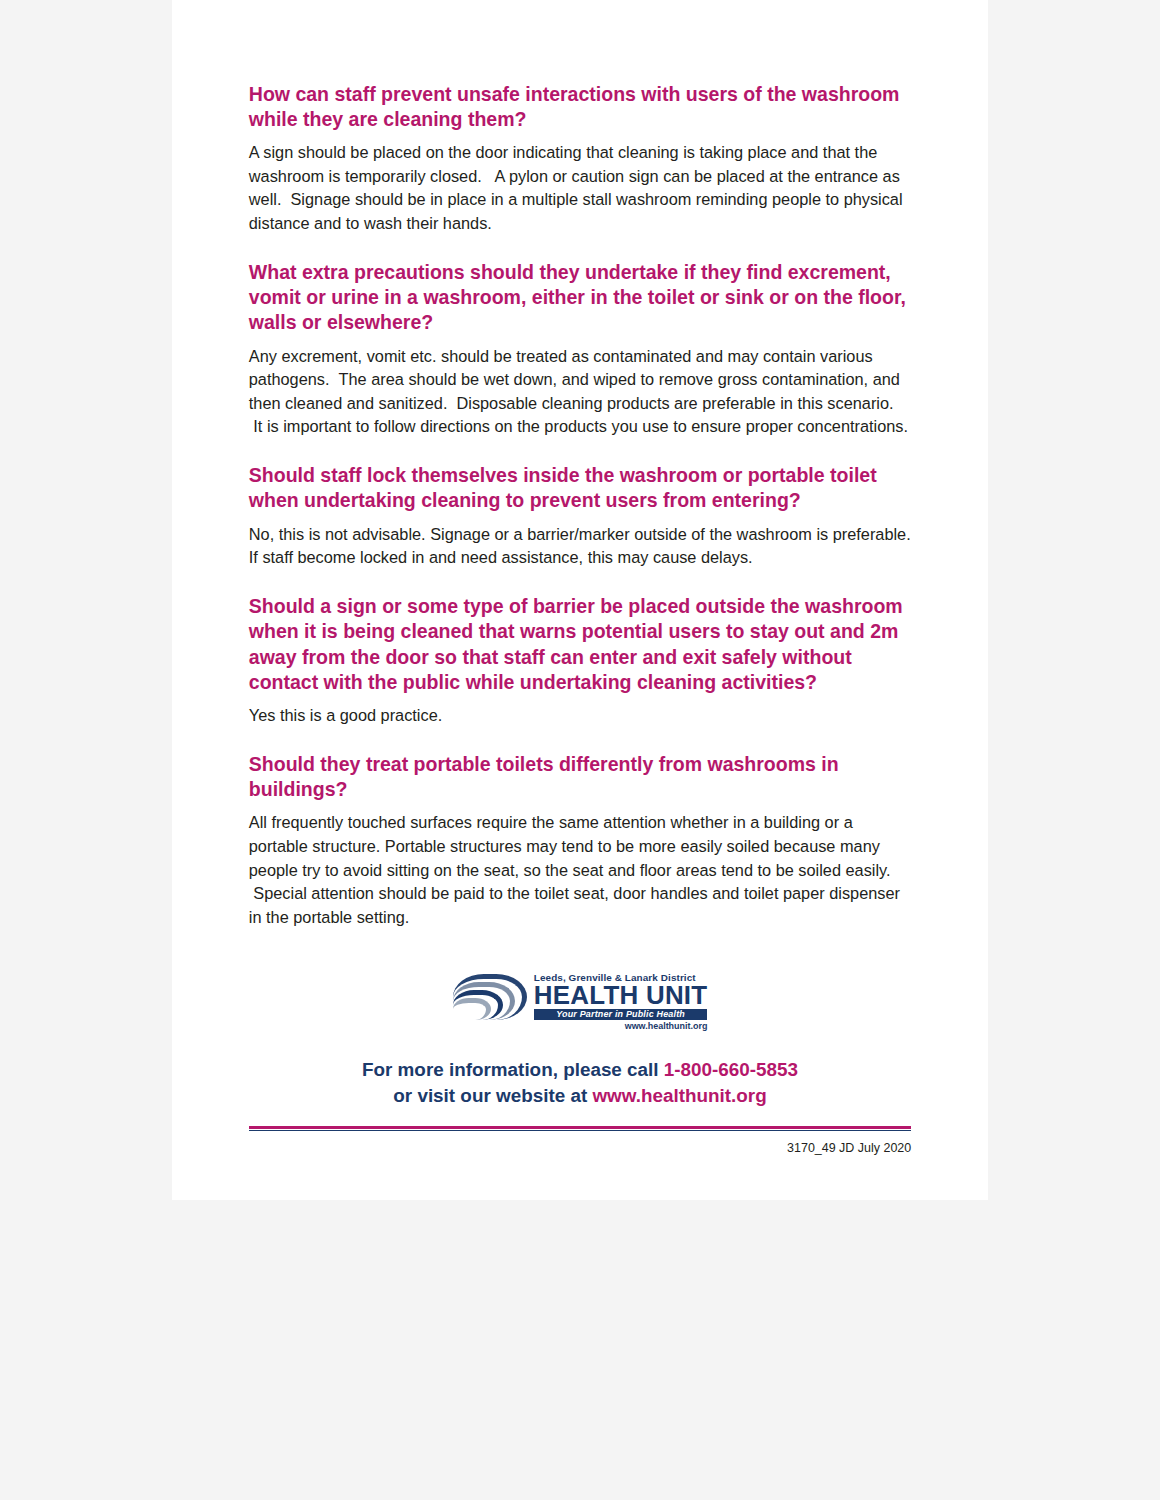How can staff prevent unsafe interactions with users of the washroom while they are cleaning them?
A sign should be placed on the door indicating that cleaning is taking place and that the washroom is temporarily closed. A pylon or caution sign can be placed at the entrance as well. Signage should be in place in a multiple stall washroom reminding people to physical distance and to wash their hands.
What extra precautions should they undertake if they find excrement, vomit or urine in a washroom, either in the toilet or sink or on the floor, walls or elsewhere?
Any excrement, vomit etc. should be treated as contaminated and may contain various pathogens. The area should be wet down, and wiped to remove gross contamination, and then cleaned and sanitized. Disposable cleaning products are preferable in this scenario. It is important to follow directions on the products you use to ensure proper concentrations.
Should staff lock themselves inside the washroom or portable toilet when undertaking cleaning to prevent users from entering?
No, this is not advisable. Signage or a barrier/marker outside of the washroom is preferable. If staff become locked in and need assistance, this may cause delays.
Should a sign or some type of barrier be placed outside the washroom when it is being cleaned that warns potential users to stay out and 2m away from the door so that staff can enter and exit safely without contact with the public while undertaking cleaning activities?
Yes this is a good practice.
Should they treat portable toilets differently from washrooms in buildings?
All frequently touched surfaces require the same attention whether in a building or a portable structure. Portable structures may tend to be more easily soiled because many people try to avoid sitting on the seat, so the seat and floor areas tend to be soiled easily. Special attention should be paid to the toilet seat, door handles and toilet paper dispenser in the portable setting.
Leeds, Grenville & Lanark District
HEALTH UNIT
Your Partner in Public Health
www.healthunit.org
For more information, please call 1-800-660-5853
or visit our website at www.healthunit.org
3170_49 JD July 2020